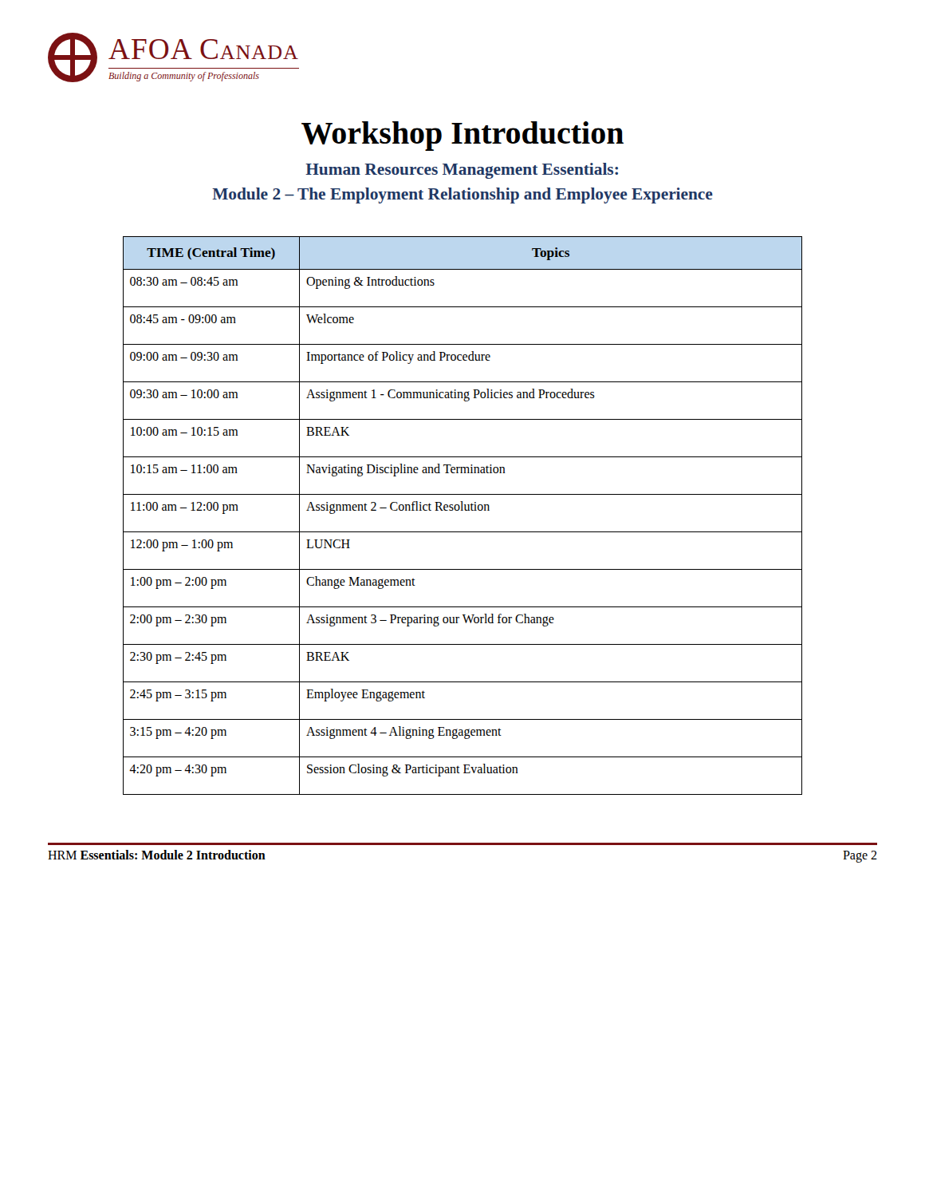AFOA Canada
Building a Community of Professionals
Workshop Introduction
Human Resources Management Essentials:
Module 2 – The Employment Relationship and Employee Experience
| TIME (Central Time) | Topics |
| --- | --- |
| 08:30 am – 08:45 am | Opening & Introductions |
| 08:45 am - 09:00 am | Welcome |
| 09:00 am – 09:30 am | Importance of Policy and Procedure |
| 09:30 am – 10:00 am | Assignment 1 - Communicating Policies and Procedures |
| 10:00 am – 10:15 am | BREAK |
| 10:15 am – 11:00 am | Navigating Discipline and Termination |
| 11:00 am – 12:00 pm | Assignment 2 – Conflict Resolution |
| 12:00 pm – 1:00 pm | LUNCH |
| 1:00 pm – 2:00 pm | Change Management |
| 2:00 pm – 2:30 pm | Assignment 3 – Preparing our World for Change |
| 2:30 pm – 2:45 pm | BREAK |
| 2:45 pm – 3:15 pm | Employee Engagement |
| 3:15 pm – 4:20 pm | Assignment 4 – Aligning Engagement |
| 4:20 pm – 4:30 pm | Session Closing & Participant Evaluation |
HRM Essentials: Module 2 Introduction
Page 2